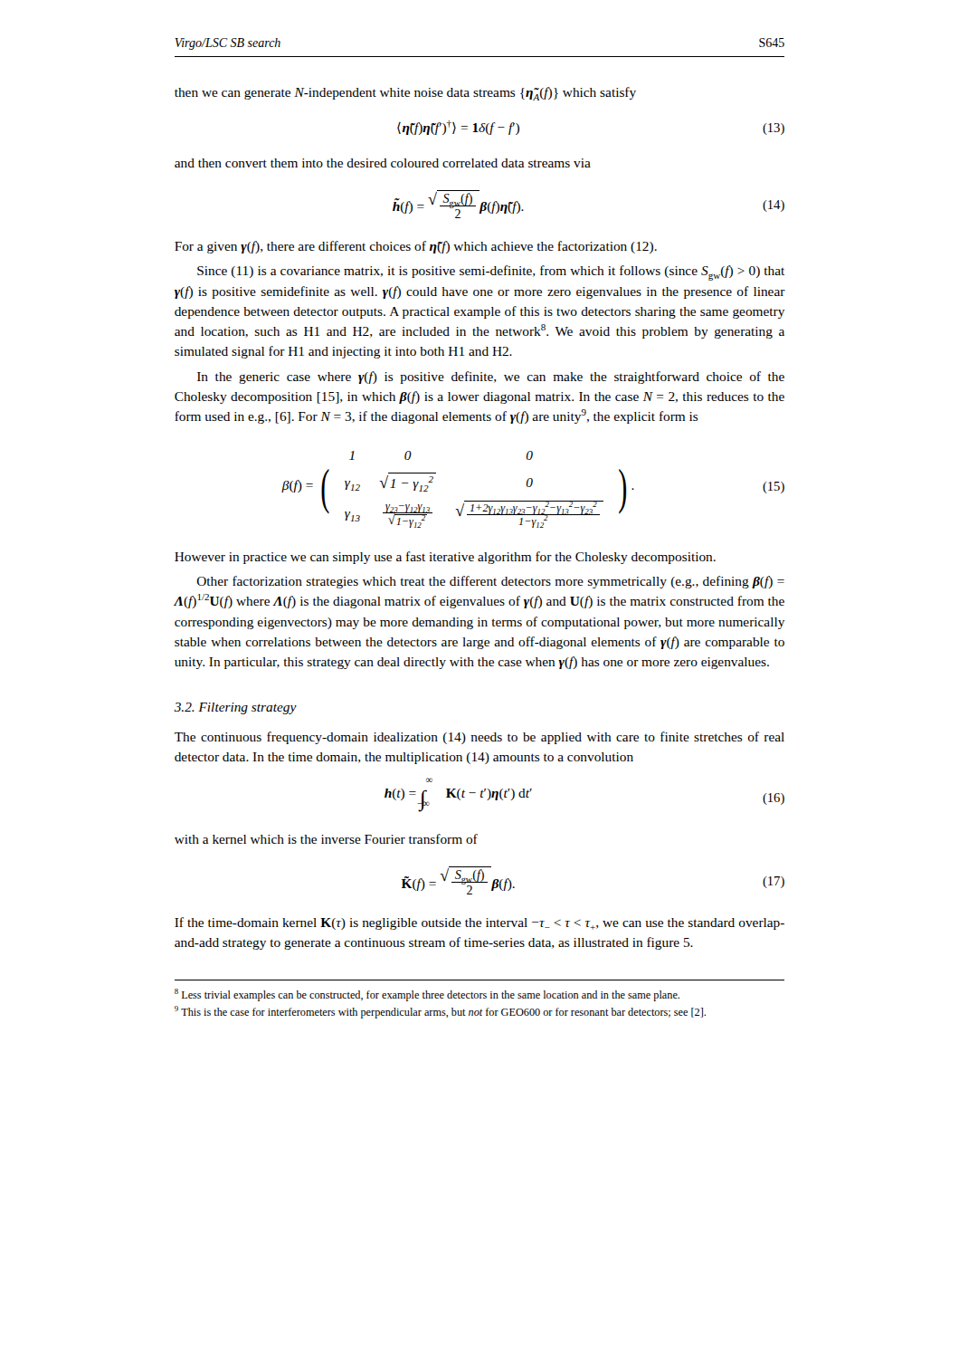Virgo/LSC SB search S645
then we can generate N-independent white noise data streams {η̃A(f)} which satisfy
⟨η̃(f)η̃(f′)†⟩ = 1 δ(f − f′) (13)
and then convert them into the desired coloured correlated data streams via
h̃(f) = Sgw(f) 2 β(f)η̃(f). (14)
For a given γ(f), there are different choices of η̃(f) which achieve the factorization (12).
Since (11) is a covariance matrix, it is positive semi-definite, from which it follows (since Sgw(f) > 0) that γ(f) is positive semidefinite as well. γ(f) could have one or more zero eigenvalues in the presence of linear dependence between detector outputs. A practical example of this is two detectors sharing the same geometry and location, such as H1 and H2, are included in the network8. We avoid this problem by generating a simulated signal for H1 and injecting it into both H1 and H2.
In the generic case where γ(f) is positive definite, we can make the straightforward choice of the Cholesky decomposition [15], in which β(f) is a lower diagonal matrix. In the case N = 2, this reduces to the form used in e.g., [6]. For N = 3, if the diagonal elements of γ(f) are unity9, the explicit form is
β(f) = (
| 1 | 0 | 0 |
| γ 12 | 1 − γ 12 2 | 0 |
| γ 13 | γ 23 − γ 12 γ 13 1− γ 12 2 | 1+2 γ 12 γ 13 γ 23 − γ 12 2 − γ 13 2 − γ 23 2 1− γ 12 2 |
) . (15)
However in practice we can simply use a fast iterative algorithm for the Cholesky decomposition.
Other factorization strategies which treat the different detectors more symmetrically (e.g., defining β(f) = Λ(f)1/2U(f) where Λ(f) is the diagonal matrix of eigenvalues of γ(f) and U(f) is the matrix constructed from the corresponding eigenvectors) may be more demanding in terms of computational power, but more numerically stable when correlations between the detectors are large and off-diagonal elements of γ(f) are comparable to unity. In particular, this strategy can deal directly with the case when γ(f) has one or more zero eigenvalues.
3.2. Filtering strategy
The continuous frequency-domain idealization (14) needs to be applied with care to finite stretches of real detector data. In the time domain, the multiplication (14) amounts to a convolution
h(t) = ∫−∞∞K(t − t′)η(t′) dt′ (16)
with a kernel which is the inverse Fourier transform of
K̃(f) = Sgw(f) 2 β(f). (17)
If the time-domain kernel K(τ) is negligible outside the interval −τ− < τ < τ+, we can use the standard overlap-and-add strategy to generate a continuous stream of time-series data, as illustrated in figure 5.
8Less trivial examples can be constructed, for example three detectors in the same location and in the same plane.
9This is the case for interferometers with perpendicular arms, but not for GEO600 or for resonant bar detectors; see [2].